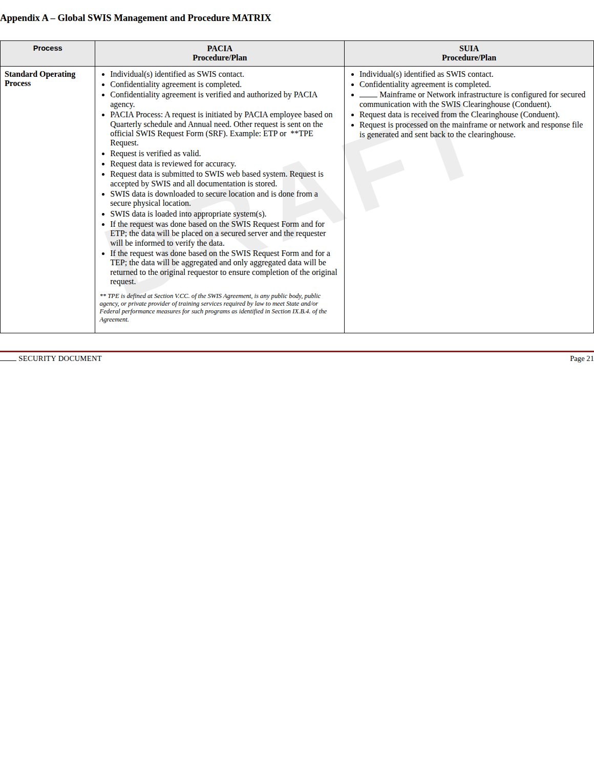DRAFT
Appendix A – Global SWIS Management and Procedure MATRIX
| Process | PACIA Procedure/Plan | SUIA Procedure/Plan |
| --- | --- | --- |
| Standard Operating Process | Individual(s) identified as SWIS contact. Confidentiality agreement is completed. Confidentiality agreement is verified and authorized by PACIA agency. PACIA Process: A request is initiated by PACIA employee based on Quarterly schedule and Annual need. Other request is sent on the official SWIS Request Form (SRF). Example: ETP or **TPE Request. Request is verified as valid. Request data is reviewed for accuracy. Request data is submitted to SWIS web based system. Request is accepted by SWIS and all documentation is stored. SWIS data is downloaded to secure location and is done from a secure physical location. SWIS data is loaded into appropriate system(s). If the request was done based on the SWIS Request Form and for ETP; the data will be placed on a secured server and the requester will be informed to verify the data. If the request was done based on the SWIS Request Form and for a TEP; the data will be aggregated and only aggregated data will be returned to the original requestor to ensure completion of the original request. ** TPE is defined at Section V.CC. of the SWIS Agreement, is any public body, public agency, or private provider of training services required by law to meet State and/or Federal performance measures for such programs as identified in Section IX.B.4. of the Agreement. | Individual(s) identified as SWIS contact. Confidentiality agreement is completed. Mainframe or Network infrastructure is configured for secured communication with the SWIS Clearinghouse (Conduent). Request data is received from the Clearinghouse (Conduent). Request is processed on the mainframe or network and response file is generated and sent back to the clearinghouse. |
SECURITY DOCUMENT
Page 21